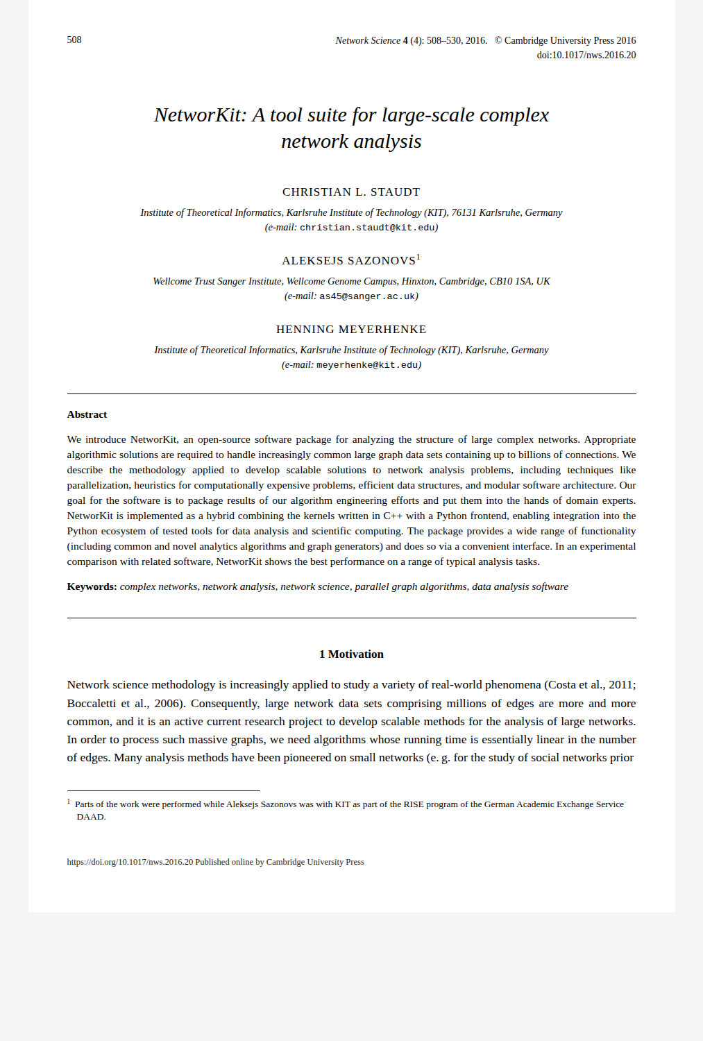508
Network Science 4 (4): 508–530, 2016. © Cambridge University Press 2016
doi:10.1017/nws.2016.20
NetworKit: A tool suite for large-scale complex
network analysis
CHRISTIAN L. STAUDT
Institute of Theoretical Informatics, Karlsruhe Institute of Technology (KIT), 76131 Karlsruhe, Germany
(e-mail: christian.staudt@kit.edu)
ALEKSEJS SAZONOVS1
Wellcome Trust Sanger Institute, Wellcome Genome Campus, Hinxton, Cambridge, CB10 1SA, UK
(e-mail: as45@sanger.ac.uk)
HENNING MEYERHENKE
Institute of Theoretical Informatics, Karlsruhe Institute of Technology (KIT), Karlsruhe, Germany
(e-mail: meyerhenke@kit.edu)
Abstract
We introduce NetworKit, an open-source software package for analyzing the structure of large complex networks. Appropriate algorithmic solutions are required to handle increasingly common large graph data sets containing up to billions of connections. We describe the methodology applied to develop scalable solutions to network analysis problems, including techniques like parallelization, heuristics for computationally expensive problems, efficient data structures, and modular software architecture. Our goal for the software is to package results of our algorithm engineering efforts and put them into the hands of domain experts. NetworKit is implemented as a hybrid combining the kernels written in C++ with a Python frontend, enabling integration into the Python ecosystem of tested tools for data analysis and scientific computing. The package provides a wide range of functionality (including common and novel analytics algorithms and graph generators) and does so via a convenient interface. In an experimental comparison with related software, NetworKit shows the best performance on a range of typical analysis tasks.
Keywords: complex networks, network analysis, network science, parallel graph algorithms, data analysis software
1 Motivation
Network science methodology is increasingly applied to study a variety of real-world phenomena (Costa et al., 2011; Boccaletti et al., 2006). Consequently, large network data sets comprising millions of edges are more and more common, and it is an active current research project to develop scalable methods for the analysis of large networks. In order to process such massive graphs, we need algorithms whose running time is essentially linear in the number of edges. Many analysis methods have been pioneered on small networks (e. g. for the study of social networks prior
1 Parts of the work were performed while Aleksejs Sazonovs was with KIT as part of the RISE program of the German Academic Exchange Service DAAD.
https://doi.org/10.1017/nws.2016.20 Published online by Cambridge University Press